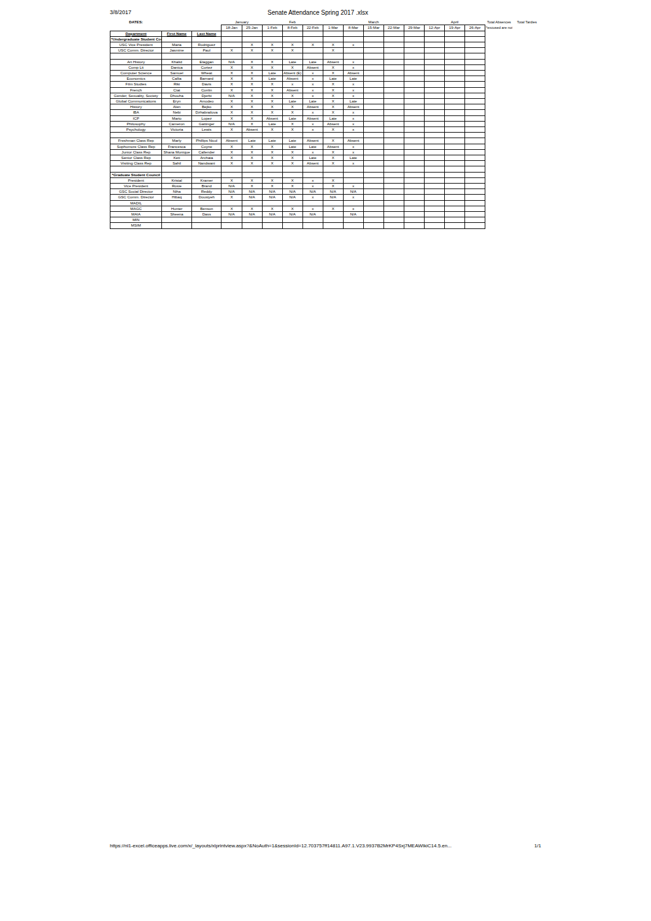3/8/2017
Senate Attendance Spring 2017 .xlsx
| DATES: | | | January | Feb | March | April | Total Absences | Total Tardies |
| | | | 18-Jan | 25-Jan | 1-Feb | 8-Feb | 22-Feb | 1-Mar | 8-Mar | 15-Mar | 22-Mar | 29-Mar | 12-Apr | 19-Apr | 26-Apr | *excused are not counted | |
| Department | First Name | Last Name | | | | | | | | | | | | | | | |
| *Undergraduate Student Council | | | | | | | | | | | | | | | | | |
| USC Vice President | Maria | Rodriguez | | X | X | X | X | X | x | | | | | | | | |
| USC Comm. Director | Jasmine | Paul | X | X | X | X | | X | | | | | | | | | |
| Art History | Khalid | Elaggan | N/A | X | X | Late | Late | Absent | x | | | | | | | | |
| Comp Lit | Danica | Cortez | X | X | X | X | Absent | X | x | | | | | | | | |
| Computer Science | Samuel | Wheat | X | X | Late | Absent (E) | x | X | Absent | | | | | | | | |
| Economics | Callia | Barnard | X | X | Late | Absent | x | Late | Late | | | | | | | | |
| Film Studies | Riki | Davis | X | X | X | x | x | X | x | | | | | | | | |
| French | Ciat | Conlin | X | X | X | Absent | x | X | x | | | | | | | | |
| Gender, Sexuality, Society | Dhouha | Djerbi | N/A | X | X | X | x | X | x | | | | | | | | |
| Global Communications | Eryn | Amodeo | X | X | X | Late | Late | X | Late | | | | | | | | |
| History | Alen | Bejko | X | X | X | X | Absent | X | Absent | | | | | | | | |
| IBA | Nebi | Dzhabrailova | X | X | X | X | x | X | x | | | | | | | | |
| ICP | Mario | Lopez | X | X | Absent | Late | Absent | Late | x | | | | | | | | |
| Philosophy | Cameron | Gattinger | N/A | X | Late | X | x | Absent | x | | | | | | | | |
| Psychology | Victoria | Lewis | X | Absent | X | X | x | X | x | | | | | | | | |
| Freshman Class Rep | Marly | Phillips Nicol | Absent | Late | Late | Late | Absent | X | Absent | | | | | | | | |
| Sophomore Class Rep | Francesca | Coyne | X | X | X | Late | Late | Absent | x | | | | | | | | |
| Junior Class Rep | Shana Monique | Callender | X | X | X | X | x | X | x | | | | | | | | |
| Senior Class Rep | Keti | Archaia | X | X | X | X | Late | X | Late | | | | | | | | |
| Visiting Class Rep | Sahil | Nandwani | X | X | X | X | Absent | X | x | | | | | | | | |
| *Graduate Student Council | | | | | | | | | | | | | | | | | |
| President | Kristal | Kramer | X | X | X | X | x | X | | | | | | | | | |
| Vice President | Rosie | Brand | N/A | X | X | X | x | X | x | | | | | | | | |
| GSC Social Director | Niha | Reddy | N/A | N/A | N/A | N/A | N/A | N/A | N/A | | | | | | | | |
| GSC Comm. Director | Hibaq | Dousiyeh | X | N/A | N/A | N/A | x | N/A | x | | | | | | | | |
| MADIL | | | | | | | | | | | | | | | | | |
| MAGC | Hunter | Benson | X | X | X | X | x | X | x | | | | | | | | |
| MAIA | Sheena | Dass | N/A | N/A | N/A | N/A | N/A | | N/A | | | | | | | | |
| MIN | | | | | | | | | | | | | | | | | |
| MSIM | | | | | | | | | | | | | | | | | |
https://nl1-excel.officeapps.live.com/x/_layouts/xlprintview.aspx?&NoAuth=1&sessionId=12.703757ff14811.A97.1.V23.9937B2MrKP4Sxj7MEAWIkiC14.5.en...
1/1